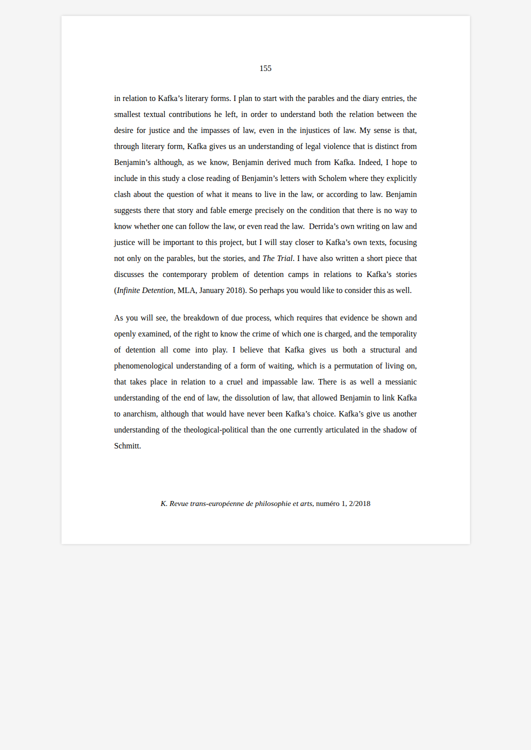155
in relation to Kafka’s literary forms. I plan to start with the parables and the diary entries, the smallest textual contributions he left, in order to understand both the relation between the desire for justice and the impasses of law, even in the injustices of law. My sense is that, through literary form, Kafka gives us an understanding of legal violence that is distinct from Benjamin’s although, as we know, Benjamin derived much from Kafka. Indeed, I hope to include in this study a close reading of Benjamin’s letters with Scholem where they explicitly clash about the question of what it means to live in the law, or according to law. Benjamin suggests there that story and fable emerge precisely on the condition that there is no way to know whether one can follow the law, or even read the law. Derrida’s own writing on law and justice will be important to this project, but I will stay closer to Kafka’s own texts, focusing not only on the parables, but the stories, and The Trial. I have also written a short piece that discusses the contemporary problem of detention camps in relations to Kafka’s stories (Infinite Detention, MLA, January 2018). So perhaps you would like to consider this as well.
As you will see, the breakdown of due process, which requires that evidence be shown and openly examined, of the right to know the crime of which one is charged, and the temporality of detention all come into play. I believe that Kafka gives us both a structural and phenomenological understanding of a form of waiting, which is a permutation of living on, that takes place in relation to a cruel and impassable law. There is as well a messianic understanding of the end of law, the dissolution of law, that allowed Benjamin to link Kafka to anarchism, although that would have never been Kafka’s choice. Kafka’s give us another understanding of the theological-political than the one currently articulated in the shadow of Schmitt.
K. Revue trans-européenne de philosophie et arts, numéro 1, 2/2018